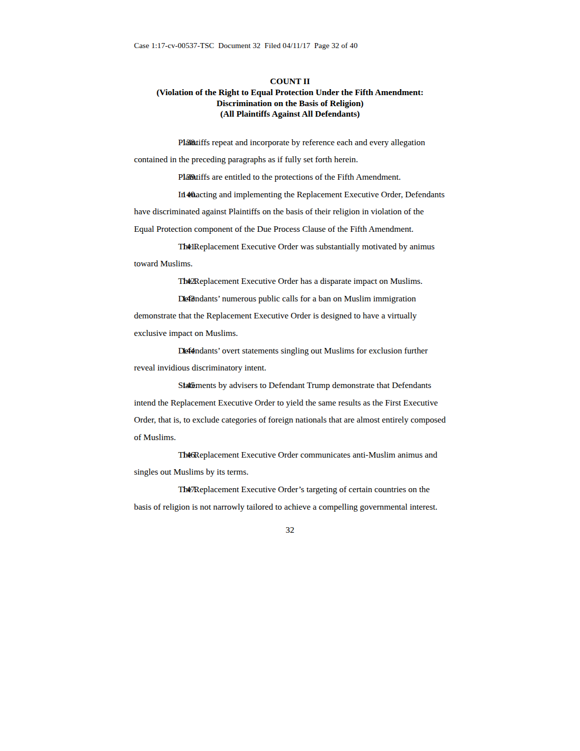Case 1:17-cv-00537-TSC Document 32 Filed 04/11/17 Page 32 of 40
COUNT II (Violation of the Right to Equal Protection Under the Fifth Amendment: Discrimination on the Basis of Religion) (All Plaintiffs Against All Defendants)
138. Plaintiffs repeat and incorporate by reference each and every allegation contained in the preceding paragraphs as if fully set forth herein.
139. Plaintiffs are entitled to the protections of the Fifth Amendment.
140. In enacting and implementing the Replacement Executive Order, Defendants have discriminated against Plaintiffs on the basis of their religion in violation of the Equal Protection component of the Due Process Clause of the Fifth Amendment.
141. The Replacement Executive Order was substantially motivated by animus toward Muslims.
142. The Replacement Executive Order has a disparate impact on Muslims.
143. Defendants’ numerous public calls for a ban on Muslim immigration demonstrate that the Replacement Executive Order is designed to have a virtually exclusive impact on Muslims.
144. Defendants’ overt statements singling out Muslims for exclusion further reveal invidious discriminatory intent.
145. Statements by advisers to Defendant Trump demonstrate that Defendants intend the Replacement Executive Order to yield the same results as the First Executive Order, that is, to exclude categories of foreign nationals that are almost entirely composed of Muslims.
146. The Replacement Executive Order communicates anti-Muslim animus and singles out Muslims by its terms.
147. The Replacement Executive Order’s targeting of certain countries on the basis of religion is not narrowly tailored to achieve a compelling governmental interest.
32